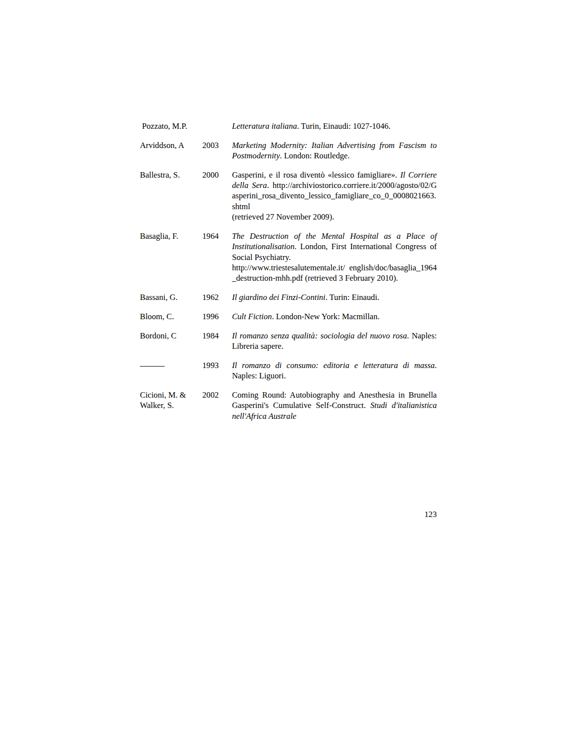| Pozzato, M.P. | | Letteratura italiana . Turin, Einaudi: 1027-1046. |
| Arviddson, A | 2003 | Marketing Modernity: Italian Advertising from Fascism to Postmodernity . London: Routledge. |
| Ballestra, S. | 2000 | Gasperini, e il rosa diventò «lessico famigliare». Il Corriere della Sera . http://archiviostorico.corriere.it/2000/agosto/02/Gasperini_rosa_divento_lessico_famigliare_co_0_0008021663.shtml (retrieved 27 November 2009). |
| Basaglia, F. | 1964 | The Destruction of the Mental Hospital as a Place of Institutionalisation . London, First International Congress of Social Psychiatry. http://www.triestesalutementale.it/ english/doc/basaglia_1964_destruction-mhh.pdf (retrieved 3 February 2010). |
| Bassani, G. | 1962 | Il giardino dei Finzi-Contini . Turin: Einaudi. |
| Bloom, C. | 1996 | Cult Fiction . London-New York: Macmillan. |
| Bordoni, C | 1984 | Il romanzo senza qualità: sociologia del nuovo rosa . Naples: Libreria sapere. |
| ——— | 1993 | Il romanzo di consumo: editoria e letteratura di massa . Naples: Liguori. |
| Cicioni, M. & Walker, S. | 2002 | Coming Round: Autobiography and Anesthesia in Brunella Gasperini's Cumulative Self-Construct. Studi d'italianistica nell'Africa Australe |
123